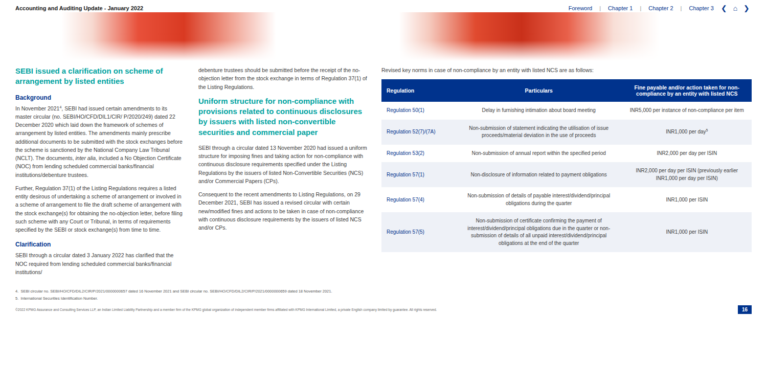Accounting and Auditing Update - January 2022
Foreword| Chapter 1| Chapter 2| Chapter 3 ❮ ⌂ ❯
SEBI issued a clarification on scheme of arrangement by listed entities
Background
In November 20214, SEBI had issued certain amendments to its master circular (no. SEBI/HO/CFD/DIL1/CIR/ P/2020/249) dated 22 December 2020 which laid down the framework of schemes of arrangement by listed entities. The amendments mainly prescribe additional documents to be submitted with the stock exchanges before the scheme is sanctioned by the National Company Law Tribunal (NCLT). The documents, inter alia, included a No Objection Certificate (NOC) from lending scheduled commercial banks/financial institutions/debenture trustees.
Further, Regulation 37(1) of the Listing Regulations requires a listed entity desirous of undertaking a scheme of arrangement or involved in a scheme of arrangement to file the draft scheme of arrangement with the stock exchange(s) for obtaining the no-objection letter, before filing such scheme with any Court or Tribunal, in terms of requirements specified by the SEBI or stock exchange(s) from time to time.
Clarification
SEBI through a circular dated 3 January 2022 has clarified that the NOC required from lending scheduled commercial banks/financial institutions/
debenture trustees should be submitted before the receipt of the no-objection letter from the stock exchange in terms of Regulation 37(1) of the Listing Regulations.
Uniform structure for non-compliance with provisions related to continuous disclosures by issuers with listed non-convertible securities and commercial paper
SEBI through a circular dated 13 November 2020 had issued a uniform structure for imposing fines and taking action for non-compliance with continuous disclosure requirements specified under the Listing Regulations by the issuers of listed Non-Convertible Securities (NCS) and/or Commercial Papers (CPs).
Consequent to the recent amendments to Listing Regulations, on 29 December 2021, SEBI has issued a revised circular with certain new/modified fines and actions to be taken in case of non-compliance with continuous disclosure requirements by the issuers of listed NCS and/or CPs.
Revised key norms in case of non-compliance by an entity with listed NCS are as follows:
| Regulation | Particulars | Fine payable and/or action taken for non-compliance by an entity with listed NCS |
| --- | --- | --- |
| Regulation 50(1) | Delay in furnishing intimation about board meeting | INR5,000 per instance of non-compliance per item |
| Regulation 52(7)/(7A) | Non-submission of statement indicating the utilisation of issue proceeds/material deviation in the use of proceeds | INR1,000 per day 5 |
| Regulation 53(2) | Non-submission of annual report within the specified period | INR2,000 per day per ISIN |
| Regulation 57(1) | Non-disclosure of information related to payment obligations | INR2,000 per day per ISIN (previously earlier INR1,000 per day per ISIN) |
| Regulation 57(4) | Non-submission of details of payable interest/dividend/principal obligations during the quarter | INR1,000 per ISIN |
| Regulation 57(5) | Non-submission of certificate confirming the payment of interest/dividend/principal obligations due in the quarter or non-submission of details of all unpaid interest/dividend/principal obligations at the end of the quarter | INR1,000 per ISIN |
4. SEBI circular no. SEBI/HO/CFD/DIL2/CIR/P/2021/0000000657 dated 16 November 2021 and SEBI circular no. SEBI/HO/CFD/DIL2/CIR/P/2021/0000000659 dated 18 November 2021.
5. International Securities Identification Number.
©2022 KPMG Assurance and Consulting Services LLP, an Indian Limited Liability Partnership and a member firm of the KPMG global organization of independent member firms affiliated with KPMG International Limited, a private English company limited by guarantee. All rights reserved.
16